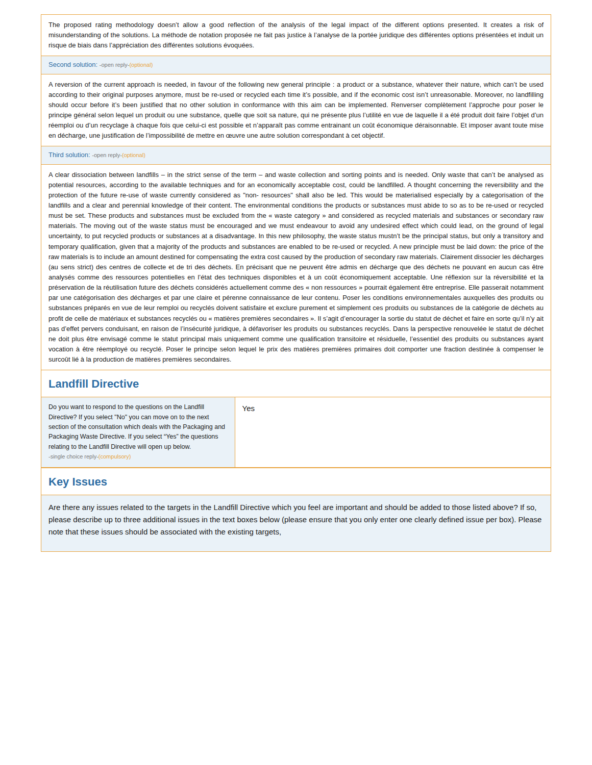The proposed rating methodology doesn’t allow a good reflection of the analysis of the legal impact of the different options presented. It creates a risk of misunderstanding of the solutions. La méthode de notation proposée ne fait pas justice à l’analyse de la portée juridique des différentes options présentées et induit un risque de biais dans l’appréciation des différentes solutions évoquées.
Second solution: -open reply-(optional)
A reversion of the current approach is needed, in favour of the following new general principle : a product or a substance, whatever their nature, which can’t be used according to their original purposes anymore, must be re-used or recycled each time it’s possible, and if the economic cost isn’t unreasonable. Moreover, no landfilling should occur before it’s been justified that no other solution in conformance with this aim can be implemented. Renverser complètement l’approche pour poser le principe général selon lequel un produit ou une substance, quelle que soit sa nature, qui ne présente plus l’utilité en vue de laquelle il a été produit doit faire l’objet d’un réemploi ou d’un recyclage à chaque fois que celui-ci est possible et n’apparaît pas comme entrainant un coût économique déraisonnable. Et imposer avant toute mise en décharge, une justification de l’impossibilité de mettre en œuvre une autre solution correspondant à cet objectif.
Third solution: -open reply-(optional)
A clear dissociation between landfills – in the strict sense of the term – and waste collection and sorting points and is needed. Only waste that can’t be analysed as potential resources, according to the available techniques and for an economically acceptable cost, could be landfilled. A thought concerning the reversibility and the protection of the future re-use of waste currently considered as "non- resources" shall also be led. This would be materialised especially by a categorisation of the landfills and a clear and perennial knowledge of their content. The environmental conditions the products or substances must abide to so as to be re-used or recycled must be set. These products and substances must be excluded from the « waste category » and considered as recycled materials and substances or secondary raw materials. The moving out of the waste status must be encouraged and we must endeavour to avoid any undesired effect which could lead, on the ground of legal uncertainty, to put recycled products or substances at a disadvantage. In this new philosophy, the waste status mustn’t be the principal status, but only a transitory and temporary qualification, given that a majority of the products and substances are enabled to be re-used or recycled. A new principle must be laid down: the price of the raw materials is to include an amount destined for compensating the extra cost caused by the production of secondary raw materials. Clairement dissocier les décharges (au sens strict) des centres de collecte et de tri des déchets. En précisant que ne peuvent être admis en décharge que des déchets ne pouvant en aucun cas être analysés comme des ressources potentielles en l’état des techniques disponibles et à un coût économiquement acceptable. Une réflexion sur la réversibilité et la préservation de la réutilisation future des déchets considérés actuellement comme des « non ressources » pourrait également être entreprise. Elle passerait notamment par une catégorisation des décharges et par une claire et pérenne connaissance de leur contenu. Poser les conditions environnementales auxquelles des produits ou substances préparés en vue de leur remploi ou recyclés doivent satisfaire et exclure purement et simplement ces produits ou substances de la catégorie de déchets au profit de celle de matériaux et substances recyclés ou « matières premières secondaires ». Il s’agit d’encourager la sortie du statut de déchet et faire en sorte qu’il n’y ait pas d’effet pervers conduisant, en raison de l’insécurité juridique, à défavoriser les produits ou substances recyclés. Dans la perspective renouvelée le statut de déchet ne doit plus être envisagé comme le statut principal mais uniquement comme une qualification transitoire et résiduelle, l’essentiel des produits ou substances ayant vocation à être réemployé ou recyclé. Poser le principe selon lequel le prix des matières premières primaires doit comporter une fraction destinée à compenser le surcoût lié à la production de matières premières secondaires.
Landfill Directive
| Do you want to respond to the questions on the Landfill Directive? If you select "No" you can move on to the next section of the consultation which deals with the Packaging and Packaging Waste Directive. If you select “Yes” the questions relating to the Landfill Directive will open up below. -single choice reply- (compulsory) | Yes |
Key Issues
Are there any issues related to the targets in the Landfill Directive which you feel are important and should be added to those listed above? If so, please describe up to three additional issues in the text boxes below (please ensure that you only enter one clearly defined issue per box). Please note that these issues should be associated with the existing targets,